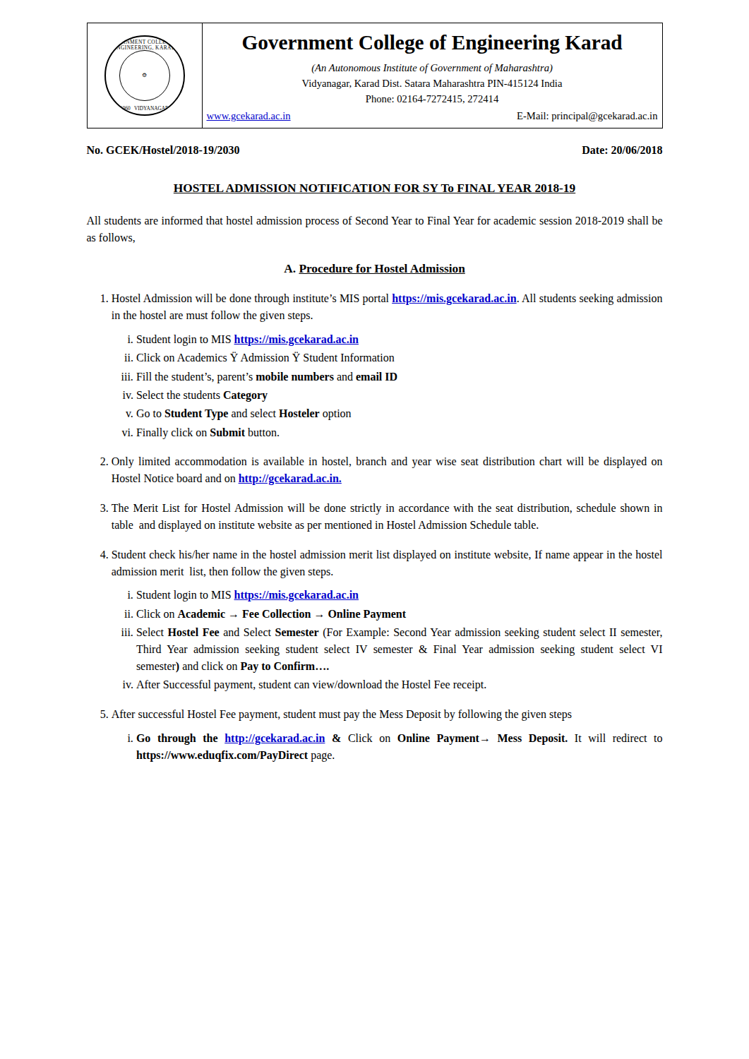| GOVERNMENT COLLEGE OF ENGINEERING, KARAD ⚙ 1960 VIDYANAGAR | Government College of Engineering Karad (An Autonomous Institute of Government of Maharashtra) Vidyanagar, Karad Dist. Satara Maharashtra PIN-415124 India Phone: 02164-7272415, 272414 www.gcekarad.ac.in E-Mail: principal@gcekarad.ac.in |
No. GCEK/Hostel/2018-19/2030 Date: 20/06/2018
HOSTEL ADMISSION NOTIFICATION FOR SY To FINAL YEAR 2018-19
All students are informed that hostel admission process of Second Year to Final Year for academic session 2018-2019 shall be as follows,
A. Procedure for Hostel Admission
Hostel Admission will be done through institute’s MIS portal https://mis.gcekarad.ac.in. All students seeking admission in the hostel are must follow the given steps.
Student login to MIS https://mis.gcekarad.ac.in
Click on Academics Ÿ Admission Ÿ Student Information
Fill the student’s, parent’s mobile numbers and email ID
Select the students Category
Go to Student Type and select Hosteler option
Finally click on Submit button.
Only limited accommodation is available in hostel, branch and year wise seat distribution chart will be displayed on Hostel Notice board and on http://gcekarad.ac.in.
The Merit List for Hostel Admission will be done strictly in accordance with the seat distribution, schedule shown in table and displayed on institute website as per mentioned in Hostel Admission Schedule table.
Student check his/her name in the hostel admission merit list displayed on institute website, If name appear in the hostel admission merit list, then follow the given steps.
Student login to MIS https://mis.gcekarad.ac.in
Click on Academic → Fee Collection → Online Payment
Select Hostel Fee and Select Semester (For Example: Second Year admission seeking student select II semester, Third Year admission seeking student select IV semester & Final Year admission seeking student select VI semester) and click on Pay to Confirm….
After Successful payment, student can view/download the Hostel Fee receipt.
After successful Hostel Fee payment, student must pay the Mess Deposit by following the given steps
Go through the http://gcekarad.ac.in & Click on Online Payment→ Mess Deposit. It will redirect to https://www.eduqfix.com/PayDirect page.